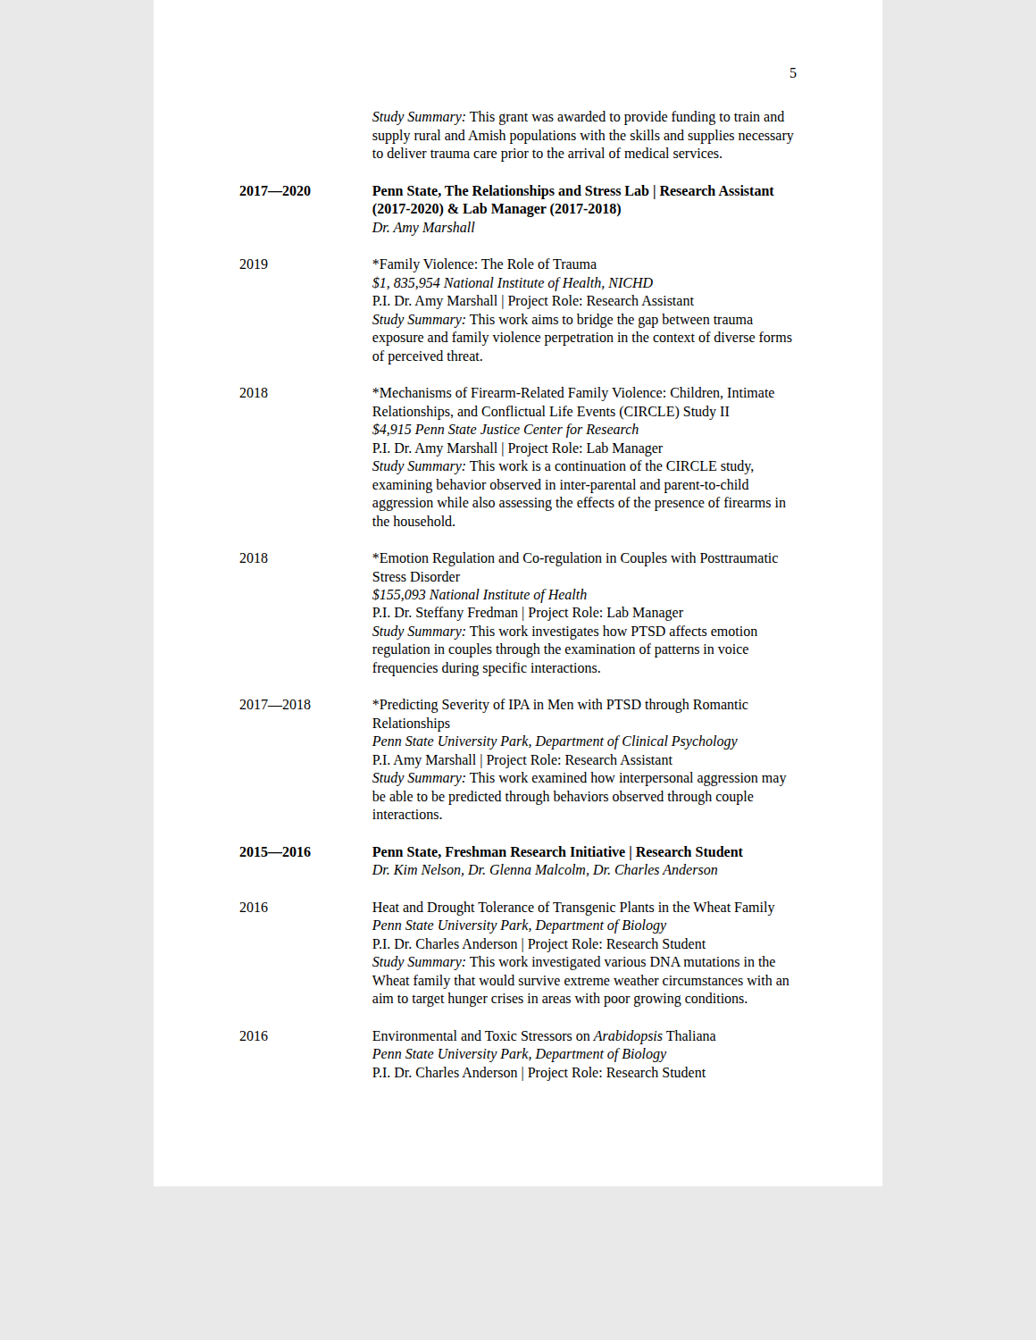5
Study Summary: This grant was awarded to provide funding to train and supply rural and Amish populations with the skills and supplies necessary to deliver trauma care prior to the arrival of medical services.
2017—2020
Penn State, The Relationships and Stress Lab | Research Assistant (2017-2020) & Lab Manager (2017-2018)
Dr. Amy Marshall
2019
*Family Violence: The Role of Trauma
$1, 835,954 National Institute of Health, NICHD
P.I. Dr. Amy Marshall | Project Role: Research Assistant
Study Summary: This work aims to bridge the gap between trauma exposure and family violence perpetration in the context of diverse forms of perceived threat.
2018
*Mechanisms of Firearm-Related Family Violence: Children, Intimate Relationships, and Conflictual Life Events (CIRCLE) Study II
$4,915 Penn State Justice Center for Research
P.I. Dr. Amy Marshall | Project Role: Lab Manager
Study Summary: This work is a continuation of the CIRCLE study, examining behavior observed in inter-parental and parent-to-child aggression while also assessing the effects of the presence of firearms in the household.
2018
*Emotion Regulation and Co-regulation in Couples with Posttraumatic Stress Disorder
$155,093 National Institute of Health
P.I. Dr. Steffany Fredman | Project Role: Lab Manager
Study Summary: This work investigates how PTSD affects emotion regulation in couples through the examination of patterns in voice frequencies during specific interactions.
2017—2018
*Predicting Severity of IPA in Men with PTSD through Romantic Relationships
Penn State University Park, Department of Clinical Psychology
P.I. Amy Marshall | Project Role: Research Assistant
Study Summary: This work examined how interpersonal aggression may be able to be predicted through behaviors observed through couple interactions.
2015—2016
Penn State, Freshman Research Initiative | Research Student
Dr. Kim Nelson, Dr. Glenna Malcolm, Dr. Charles Anderson
2016
Heat and Drought Tolerance of Transgenic Plants in the Wheat Family
Penn State University Park, Department of Biology
P.I. Dr. Charles Anderson | Project Role: Research Student
Study Summary: This work investigated various DNA mutations in the Wheat family that would survive extreme weather circumstances with an aim to target hunger crises in areas with poor growing conditions.
2016
Environmental and Toxic Stressors on Arabidopsis Thaliana
Penn State University Park, Department of Biology
P.I. Dr. Charles Anderson | Project Role: Research Student